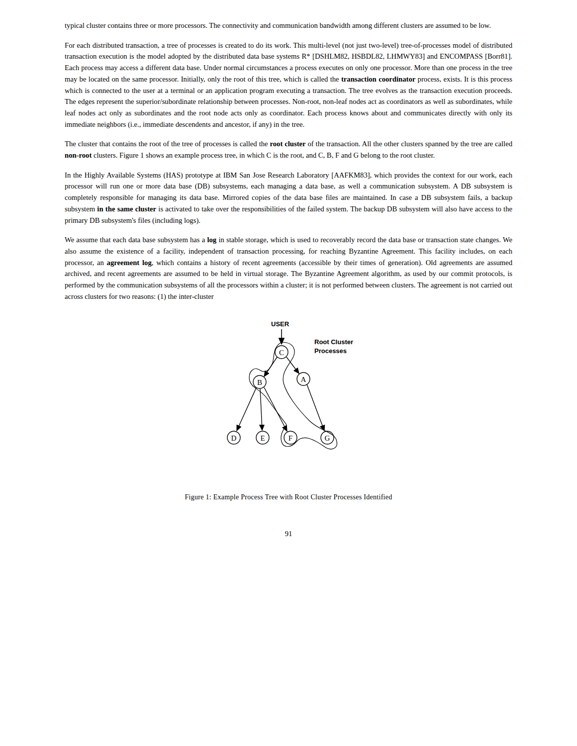typical cluster contains three or more processors. The connectivity and communication bandwidth among different clusters are assumed to be low.
For each distributed transaction, a tree of processes is created to do its work. This multi-level (not just two-level) tree-of-processes model of distributed transaction execution is the model adopted by the distributed data base systems R* [DSHLM82, HSBDL82, LHMWY83] and ENCOMPASS [Borr81]. Each process may access a different data base. Under normal circumstances a process executes on only one processor. More than one process in the tree may be located on the same processor. Initially, only the root of this tree, which is called the transaction coordinator process, exists. It is this process which is connected to the user at a terminal or an application program executing a transaction. The tree evolves as the transaction execution proceeds. The edges represent the superior/subordinate relationship between processes. Non-root, non-leaf nodes act as coordinators as well as subordinates, while leaf nodes act only as subordinates and the root node acts only as coordinator. Each process knows about and communicates directly with only its immediate neighbors (i.e., immediate descendents and ancestor, if any) in the tree.
The cluster that contains the root of the tree of processes is called the root cluster of the transaction. All the other clusters spanned by the tree are called non-root clusters. Figure 1 shows an example process tree, in which C is the root, and C, B, F and G belong to the root cluster.
In the Highly Available Systems (HAS) prototype at IBM San Jose Research Laboratory [AAFKM83], which provides the context for our work, each processor will run one or more data base (DB) subsystems, each managing a data base, as well a communication subsystem. A DB subsystem is completely responsible for managing its data base. Mirrored copies of the data base files are maintained. In case a DB subsystem fails, a backup subsystem in the same cluster is activated to take over the responsibilities of the failed system. The backup DB subsystem will also have access to the primary DB subsystem's files (including logs).
We assume that each data base subsystem has a log in stable storage, which is used to recoverably record the data base or transaction state changes. We also assume the existence of a facility, independent of transaction processing, for reaching Byzantine Agreement. This facility includes, on each processor, an agreement log, which contains a history of recent agreements (accessible by their times of generation). Old agreements are assumed archived, and recent agreements are assumed to be held in virtual storage. The Byzantine Agreement algorithm, as used by our commit protocols, is performed by the communication subsystems of all the processors within a cluster; it is not performed between clusters. The agreement is not carried out across clusters for two reasons: (1) the inter-cluster
USER Root Cluster Processes C B A D E F G
Figure 1: Example Process Tree with Root Cluster Processes Identified
91